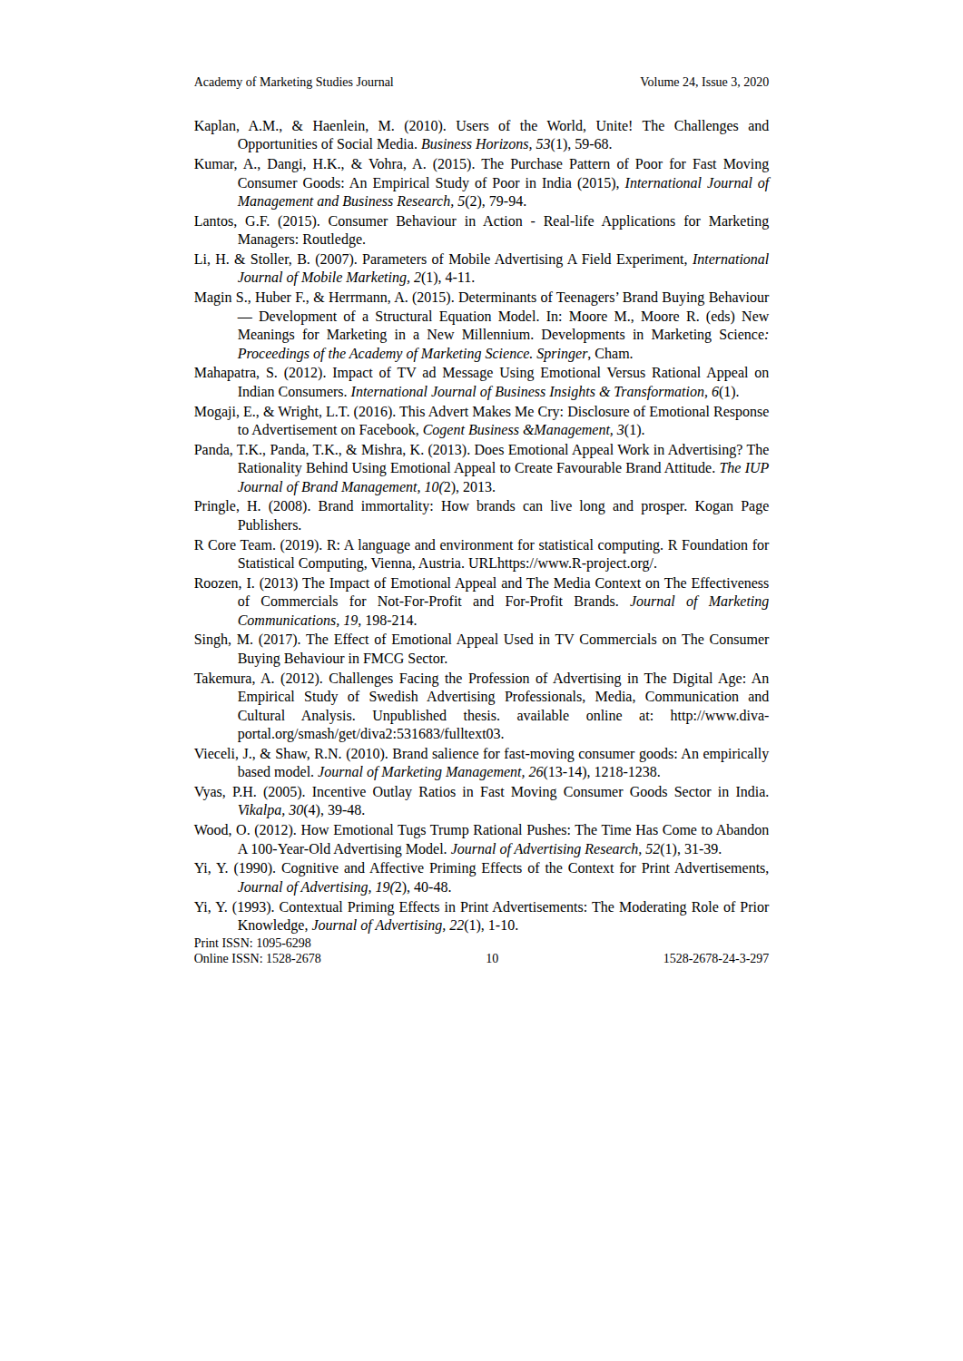Academy of Marketing Studies Journal
Volume 24, Issue 3, 2020
Kaplan, A.M., & Haenlein, M. (2010). Users of the World, Unite! The Challenges and Opportunities of Social Media. Business Horizons, 53(1), 59-68.
Kumar, A., Dangi, H.K., & Vohra, A. (2015). The Purchase Pattern of Poor for Fast Moving Consumer Goods: An Empirical Study of Poor in India (2015), International Journal of Management and Business Research, 5(2), 79-94.
Lantos, G.F. (2015). Consumer Behaviour in Action - Real-life Applications for Marketing Managers: Routledge.
Li, H. & Stoller, B. (2007). Parameters of Mobile Advertising A Field Experiment, International Journal of Mobile Marketing, 2(1), 4-11.
Magin S., Huber F., & Herrmann, A. (2015). Determinants of Teenagers’ Brand Buying Behaviour — Development of a Structural Equation Model. In: Moore M., Moore R. (eds) New Meanings for Marketing in a New Millennium. Developments in Marketing Science: Proceedings of the Academy of Marketing Science. Springer, Cham.
Mahapatra, S. (2012). Impact of TV ad Message Using Emotional Versus Rational Appeal on Indian Consumers. International Journal of Business Insights & Transformation, 6(1).
Mogaji, E., & Wright, L.T. (2016). This Advert Makes Me Cry: Disclosure of Emotional Response to Advertisement on Facebook, Cogent Business &Management, 3(1).
Panda, T.K., Panda, T.K., & Mishra, K. (2013). Does Emotional Appeal Work in Advertising? The Rationality Behind Using Emotional Appeal to Create Favourable Brand Attitude. The IUP Journal of Brand Management, 10(2), 2013.
Pringle, H. (2008). Brand immortality: How brands can live long and prosper. Kogan Page Publishers.
R Core Team. (2019). R: A language and environment for statistical computing. R Foundation for Statistical Computing, Vienna, Austria. URLhttps://www.R-project.org/.
Roozen, I. (2013) The Impact of Emotional Appeal and The Media Context on The Effectiveness of Commercials for Not-For-Profit and For-Profit Brands. Journal of Marketing Communications, 19, 198-214.
Singh, M. (2017). The Effect of Emotional Appeal Used in TV Commercials on The Consumer Buying Behaviour in FMCG Sector.
Takemura, A. (2012). Challenges Facing the Profession of Advertising in The Digital Age: An Empirical Study of Swedish Advertising Professionals, Media, Communication and Cultural Analysis. Unpublished thesis. available online at: http://www.diva-portal.org/smash/get/diva2:531683/fulltext03.
Vieceli, J., & Shaw, R.N. (2010). Brand salience for fast-moving consumer goods: An empirically based model. Journal of Marketing Management, 26(13-14), 1218-1238.
Vyas, P.H. (2005). Incentive Outlay Ratios in Fast Moving Consumer Goods Sector in India. Vikalpa, 30(4), 39-48.
Wood, O. (2012). How Emotional Tugs Trump Rational Pushes: The Time Has Come to Abandon A 100-Year-Old Advertising Model. Journal of Advertising Research, 52(1), 31-39.
Yi, Y. (1990). Cognitive and Affective Priming Effects of the Context for Print Advertisements, Journal of Advertising, 19(2), 40-48.
Yi, Y. (1993). Contextual Priming Effects in Print Advertisements: The Moderating Role of Prior Knowledge, Journal of Advertising, 22(1), 1-10.
Print ISSN: 1095-6298
Online ISSN: 1528-2678
10
1528-2678-24-3-297